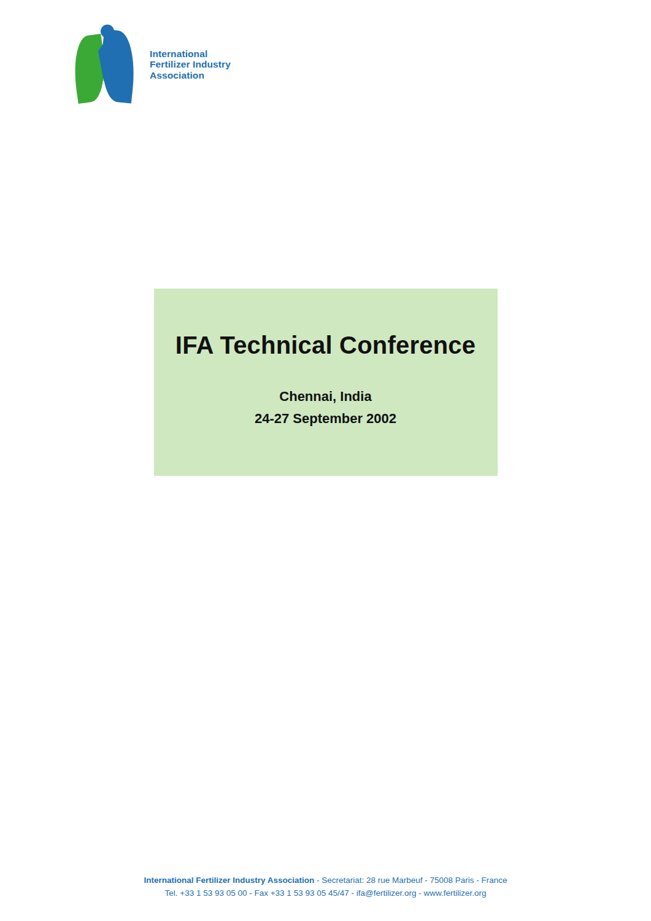International
Fertilizer Industry
Association
IFA Technical Conference
Chennai, India
24-27 September 2002
International Fertilizer Industry Association - Secretariat: 28 rue Marbeuf - 75008 Paris - France
Tel. +33 1 53 93 05 00 - Fax +33 1 53 93 05 45/47 - ifa@fertilizer.org - www.fertilizer.org